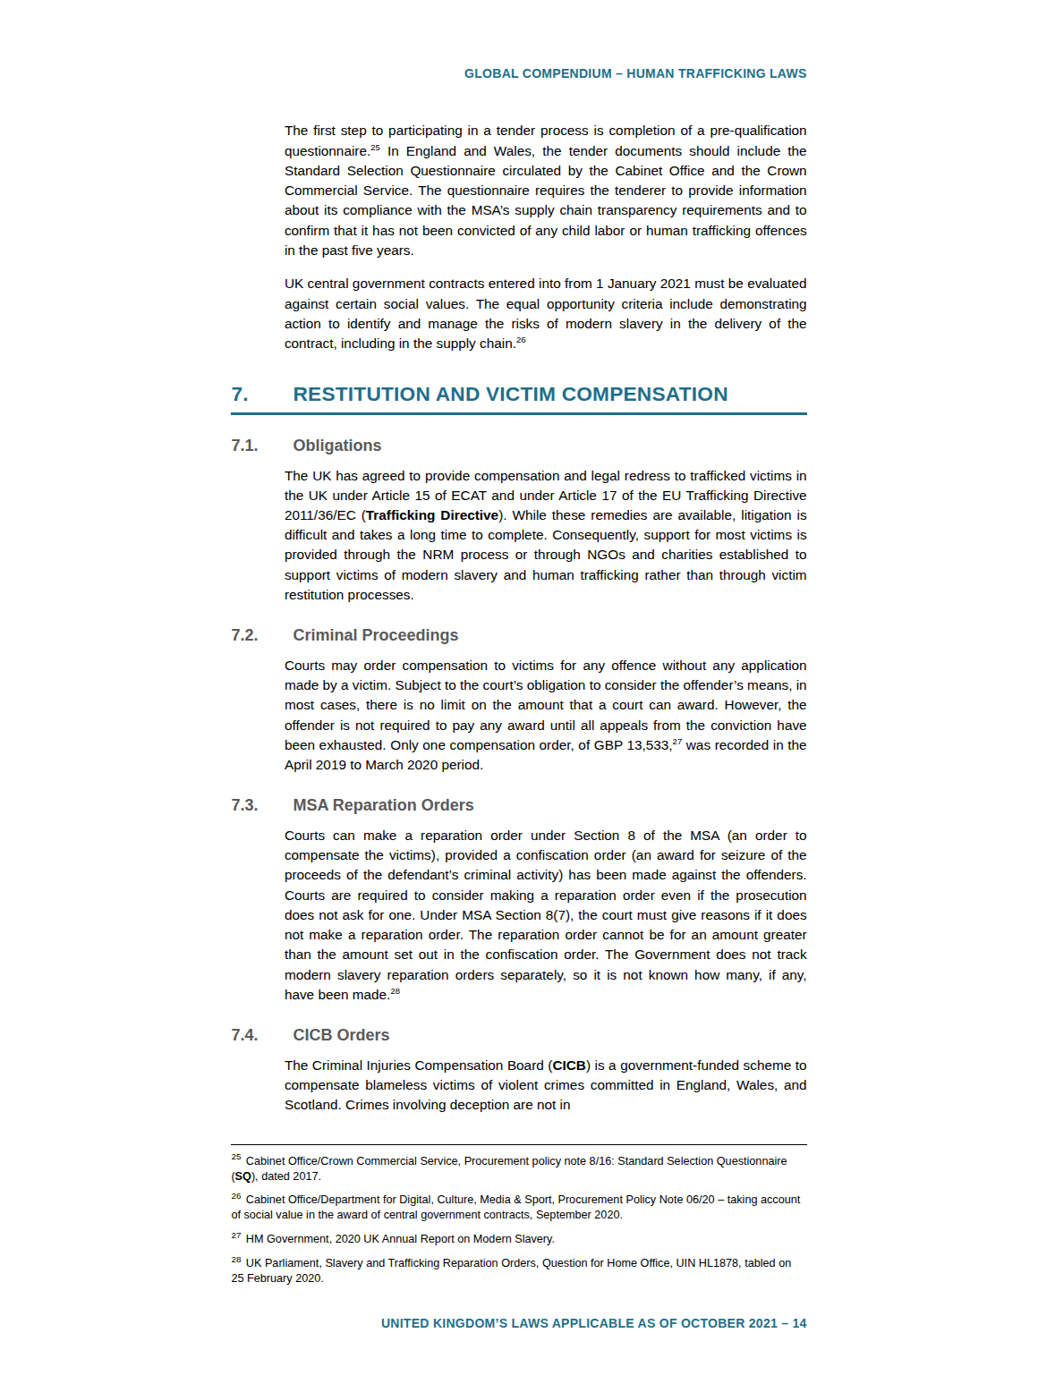GLOBAL COMPENDIUM – HUMAN TRAFFICKING LAWS
The first step to participating in a tender process is completion of a pre-qualification questionnaire.25 In England and Wales, the tender documents should include the Standard Selection Questionnaire circulated by the Cabinet Office and the Crown Commercial Service. The questionnaire requires the tenderer to provide information about its compliance with the MSA’s supply chain transparency requirements and to confirm that it has not been convicted of any child labor or human trafficking offences in the past five years.
UK central government contracts entered into from 1 January 2021 must be evaluated against certain social values. The equal opportunity criteria include demonstrating action to identify and manage the risks of modern slavery in the delivery of the contract, including in the supply chain.26
7. Restitution and Victim Compensation
7.1. Obligations
The UK has agreed to provide compensation and legal redress to trafficked victims in the UK under Article 15 of ECAT and under Article 17 of the EU Trafficking Directive 2011/36/EC (Trafficking Directive). While these remedies are available, litigation is difficult and takes a long time to complete. Consequently, support for most victims is provided through the NRM process or through NGOs and charities established to support victims of modern slavery and human trafficking rather than through victim restitution processes.
7.2. Criminal Proceedings
Courts may order compensation to victims for any offence without any application made by a victim. Subject to the court’s obligation to consider the offender’s means, in most cases, there is no limit on the amount that a court can award. However, the offender is not required to pay any award until all appeals from the conviction have been exhausted. Only one compensation order, of GBP 13,533,27 was recorded in the April 2019 to March 2020 period.
7.3. MSA Reparation Orders
Courts can make a reparation order under Section 8 of the MSA (an order to compensate the victims), provided a confiscation order (an award for seizure of the proceeds of the defendant’s criminal activity) has been made against the offenders. Courts are required to consider making a reparation order even if the prosecution does not ask for one. Under MSA Section 8(7), the court must give reasons if it does not make a reparation order. The reparation order cannot be for an amount greater than the amount set out in the confiscation order. The Government does not track modern slavery reparation orders separately, so it is not known how many, if any, have been made.28
7.4. CICB Orders
The Criminal Injuries Compensation Board (CICB) is a government-funded scheme to compensate blameless victims of violent crimes committed in England, Wales, and Scotland. Crimes involving deception are not in
25 Cabinet Office/Crown Commercial Service, Procurement policy note 8/16: Standard Selection Questionnaire (SQ), dated 2017.
26 Cabinet Office/Department for Digital, Culture, Media & Sport, Procurement Policy Note 06/20 – taking account of social value in the award of central government contracts, September 2020.
27 HM Government, 2020 UK Annual Report on Modern Slavery.
28 UK Parliament, Slavery and Trafficking Reparation Orders, Question for Home Office, UIN HL1878, tabled on 25 February 2020.
UNITED KINGDOM’S LAWS APPLICABLE AS OF OCTOBER 2021 – 14